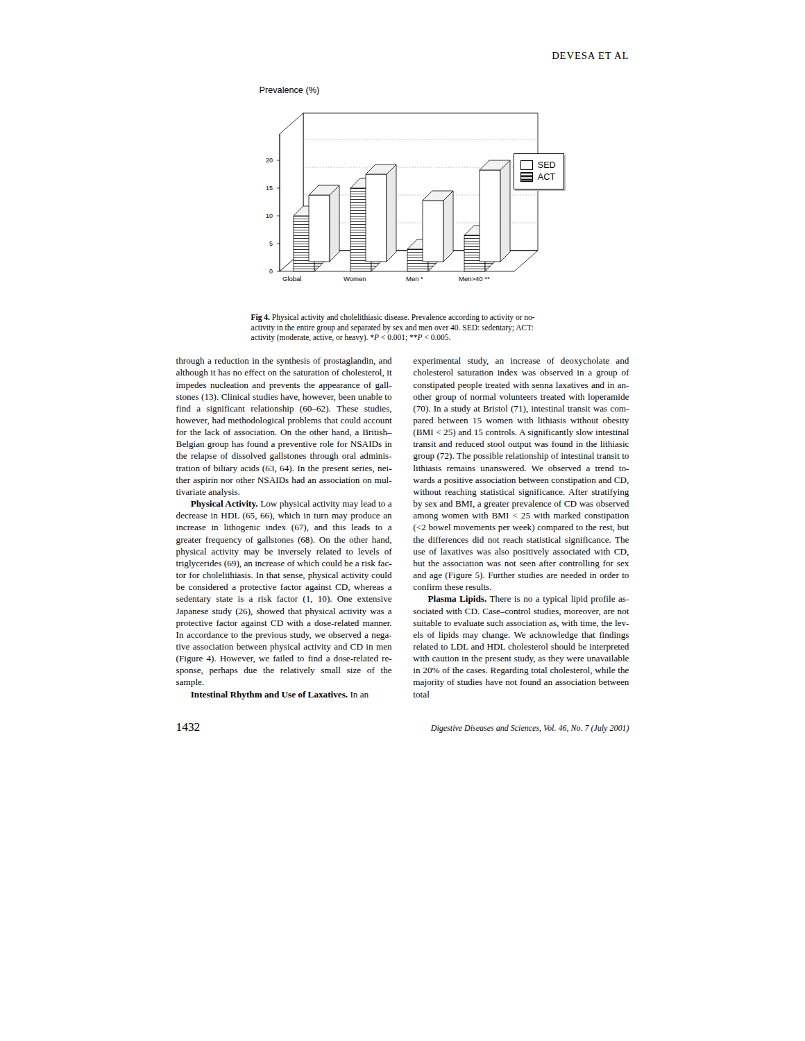DEVESA ET AL
Prevalence (%)
SED
ACT
0 5 10 15 20 Group 1: Global (ACT ~10, SED ~15) Global Women Men * Men>40 **
Fig 4. Physical activity and cholelithiasic disease. Prevalence according to activity or no-activity in the entire group and separated by sex and men over 40. SED: sedentary; ACT: activity (moderate, active, or heavy). *P < 0.001; **P < 0.005.
through a reduction in the synthesis of prostaglandin, and although it has no effect on the saturation of cholesterol, it impedes nucleation and prevents the appearance of gallstones (13). Clinical studies have, however, been unable to find a significant relationship (60–62). These studies, however, had methodological problems that could account for the lack of association. On the other hand, a British–Belgian group has found a preventive role for NSAIDs in the relapse of dissolved gallstones through oral administration of biliary acids (63, 64). In the present series, neither aspirin nor other NSAIDs had an association on multivariate analysis.
Physical Activity. Low physical activity may lead to a decrease in HDL (65, 66), which in turn may produce an increase in lithogenic index (67), and this leads to a greater frequency of gallstones (68). On the other hand, physical activity may be inversely related to levels of triglycerides (69), an increase of which could be a risk factor for cholelithiasis. In that sense, physical activity could be considered a protective factor against CD, whereas a sedentary state is a risk factor (1, 10). One extensive Japanese study (26), showed that physical activity was a protective factor against CD with a dose-related manner. In accordance to the previous study, we observed a negative association between physical activity and CD in men (Figure 4). However, we failed to find a dose-related response, perhaps due the relatively small size of the sample.
Intestinal Rhythm and Use of Laxatives. In an
experimental study, an increase of deoxycholate and cholesterol saturation index was observed in a group of constipated people treated with senna laxatives and in another group of normal volunteers treated with loperamide (70). In a study at Bristol (71), intestinal transit was compared between 15 women with lithiasis without obesity (BMI < 25) and 15 controls. A significantly slow intestinal transit and reduced stool output was found in the lithiasic group (72). The possible relationship of intestinal transit to lithiasis remains unanswered. We observed a trend towards a positive association between constipation and CD, without reaching statistical significance. After stratifying by sex and BMI, a greater prevalence of CD was observed among women with BMI < 25 with marked constipation (<2 bowel movements per week) compared to the rest, but the differences did not reach statistical significance. The use of laxatives was also positively associated with CD, but the association was not seen after controlling for sex and age (Figure 5). Further studies are needed in order to confirm these results.
Plasma Lipids. There is no a typical lipid profile associated with CD. Case–control studies, moreover, are not suitable to evaluate such association as, with time, the levels of lipids may change. We acknowledge that findings related to LDL and HDL cholesterol should be interpreted with caution in the present study, as they were unavailable in 20% of the cases. Regarding total cholesterol, while the majority of studies have not found an association between total
1432
Digestive Diseases and Sciences, Vol. 46, No. 7 (July 2001)